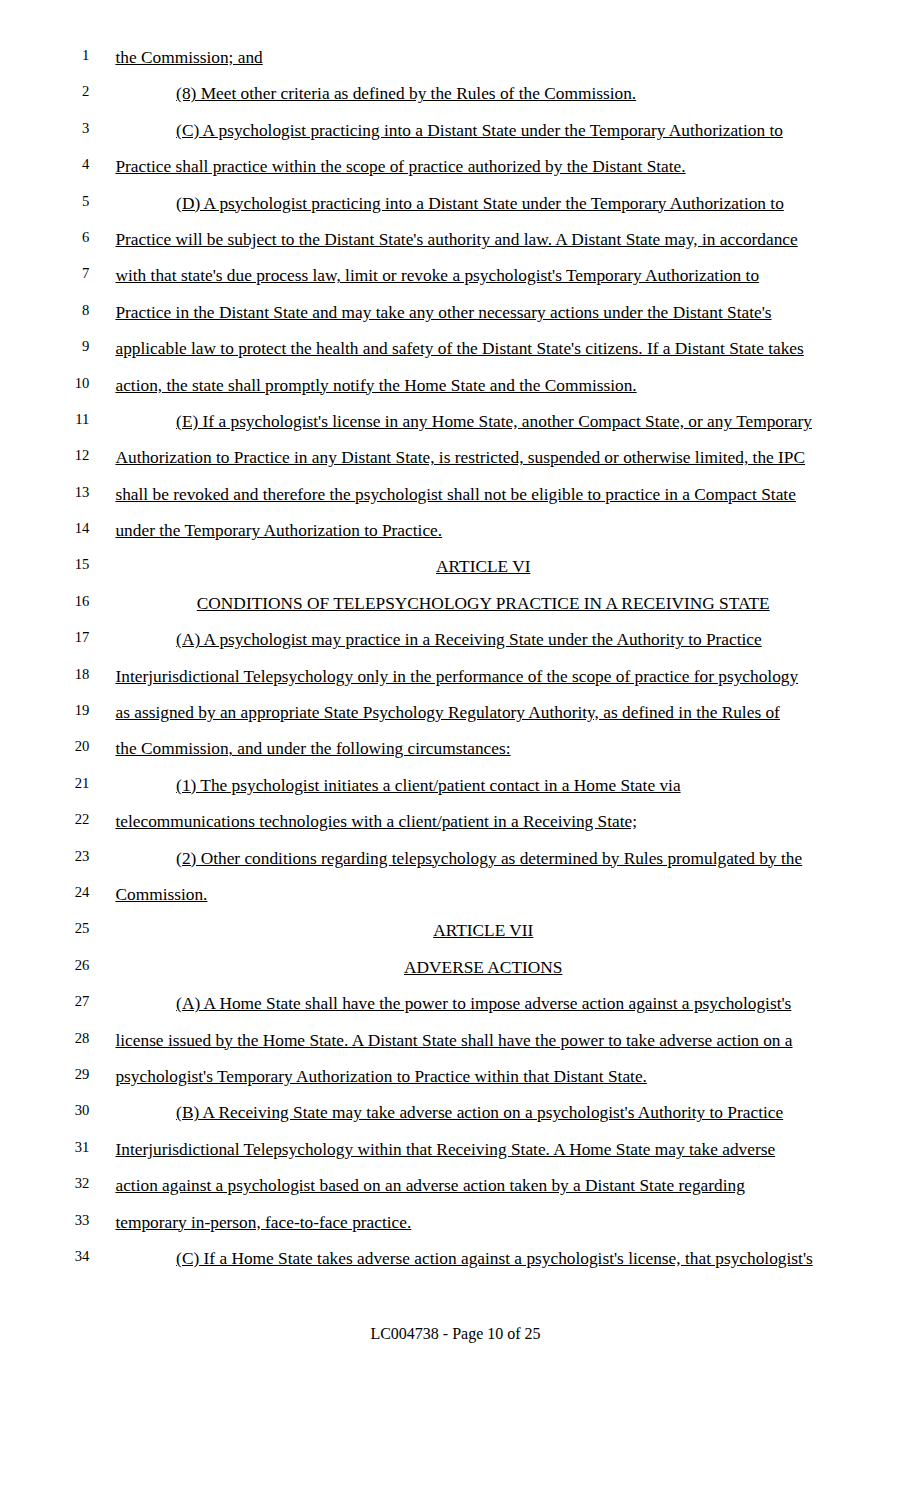the Commission; and
(8) Meet other criteria as defined by the Rules of the Commission.
(C) A psychologist practicing into a Distant State under the Temporary Authorization to
Practice shall practice within the scope of practice authorized by the Distant State.
(D) A psychologist practicing into a Distant State under the Temporary Authorization to
Practice will be subject to the Distant State's authority and law. A Distant State may, in accordance
with that state's due process law, limit or revoke a psychologist's Temporary Authorization to
Practice in the Distant State and may take any other necessary actions under the Distant State's
applicable law to protect the health and safety of the Distant State's citizens. If a Distant State takes
action, the state shall promptly notify the Home State and the Commission.
(E) If a psychologist's license in any Home State, another Compact State, or any Temporary
Authorization to Practice in any Distant State, is restricted, suspended or otherwise limited, the IPC
shall be revoked and therefore the psychologist shall not be eligible to practice in a Compact State
under the Temporary Authorization to Practice.
ARTICLE VI
CONDITIONS OF TELEPSYCHOLOGY PRACTICE IN A RECEIVING STATE
(A) A psychologist may practice in a Receiving State under the Authority to Practice
Interjurisdictional Telepsychology only in the performance of the scope of practice for psychology
as assigned by an appropriate State Psychology Regulatory Authority, as defined in the Rules of
the Commission, and under the following circumstances:
(1) The psychologist initiates a client/patient contact in a Home State via
telecommunications technologies with a client/patient in a Receiving State;
(2) Other conditions regarding telepsychology as determined by Rules promulgated by the
Commission.
ARTICLE VII
ADVERSE ACTIONS
(A) A Home State shall have the power to impose adverse action against a psychologist's
license issued by the Home State. A Distant State shall have the power to take adverse action on a
psychologist's Temporary Authorization to Practice within that Distant State.
(B) A Receiving State may take adverse action on a psychologist's Authority to Practice
Interjurisdictional Telepsychology within that Receiving State. A Home State may take adverse
action against a psychologist based on an adverse action taken by a Distant State regarding
temporary in-person, face-to-face practice.
(C) If a Home State takes adverse action against a psychologist's license, that psychologist's
LC004738 - Page 10 of 25